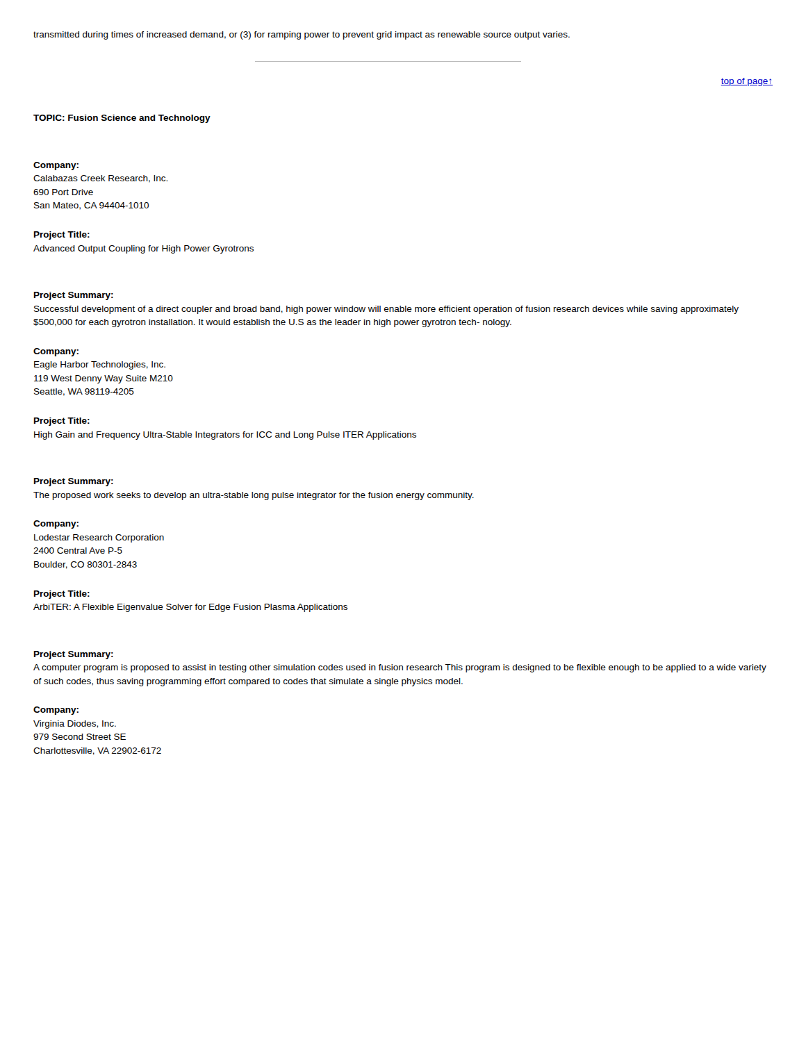transmitted during times of increased demand, or (3) for ramping power to prevent grid impact as renewable source output varies.
top of page↑
TOPIC: Fusion Science and Technology
Company:
Calabazas Creek Research, Inc.
690 Port Drive
San Mateo, CA 94404-1010
Project Title:
Advanced Output Coupling for High Power Gyrotrons
Project Summary:
Successful development of a direct coupler and broad band, high power window will enable more efficient operation of fusion research devices while saving approximately $500,000 for each gyrotron installation. It would establish the U.S as the leader in high power gyrotron tech- nology.
Company:
Eagle Harbor Technologies, Inc.
119 West Denny Way Suite M210
Seattle, WA 98119-4205
Project Title:
High Gain and Frequency Ultra-Stable Integrators for ICC and Long Pulse ITER Applications
Project Summary:
The proposed work seeks to develop an ultra-stable long pulse integrator for the fusion energy community.
Company:
Lodestar Research Corporation
2400 Central Ave P-5
Boulder, CO 80301-2843
Project Title:
ArbiTER: A Flexible Eigenvalue Solver for Edge Fusion Plasma Applications
Project Summary:
A computer program is proposed to assist in testing other simulation codes used in fusion research This program is designed to be flexible enough to be applied to a wide variety of such codes, thus saving programming effort compared to codes that simulate a single physics model.
Company:
Virginia Diodes, Inc.
979 Second Street SE
Charlottesville, VA 22902-6172